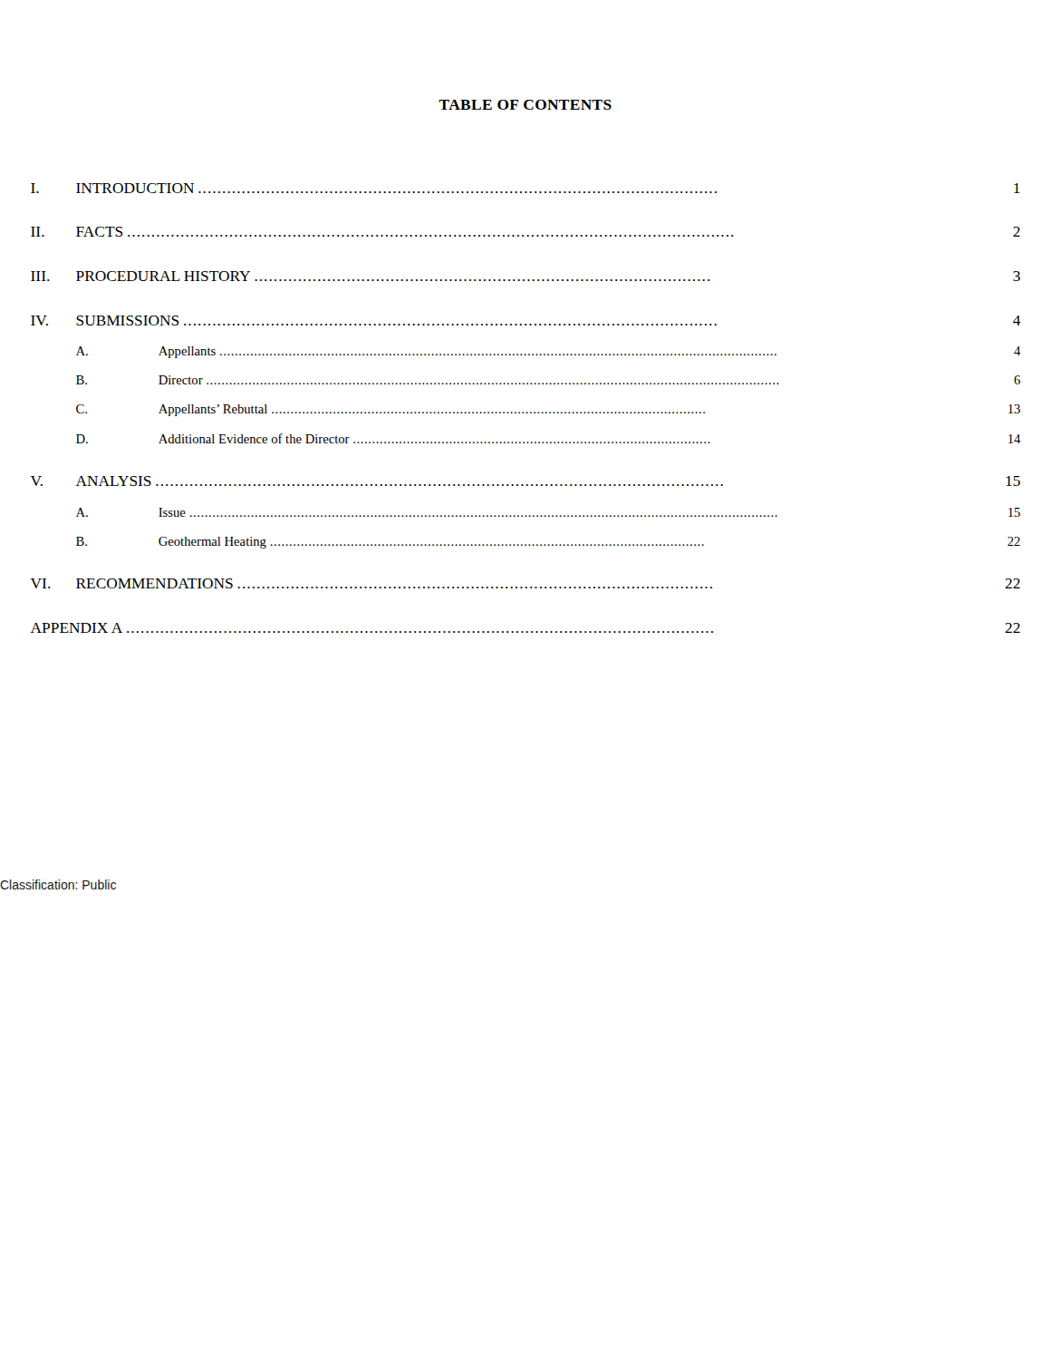TABLE OF CONTENTS
I. INTRODUCTION ........................................................................................................... 1
II. FACTS ............................................................................................................................. 2
III. PROCEDURAL HISTORY .............................................................................................. 3
IV. SUBMISSIONS .............................................................................................................. 4
A. Appellants ................................................................................................................................................. 4
B. Director ..................................................................................................................................................... 6
C. Appellants’ Rebuttal ................................................................................................................. 13
D. Additional Evidence of the Director ............................................................................................. 14
V. ANALYSIS ..................................................................................................................... 15
A. Issue ......................................................................................................................................................... 15
B. Geothermal Heating ................................................................................................................. 22
VI. RECOMMENDATIONS .................................................................................................. 22
APPENDIX A ......................................................................................................................... 22
Classification: Public